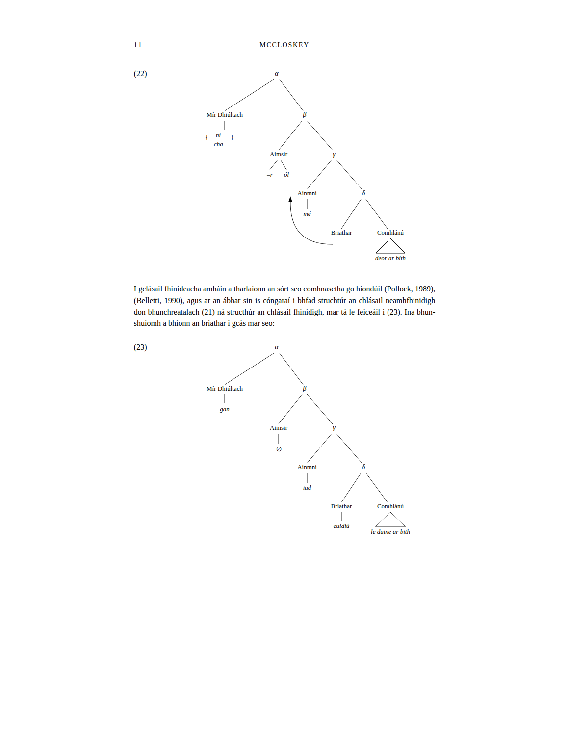11 McCloskey
(22)
α Mír Dhiúltach β { ní cha } Aimsir γ –r ól Ainmní δ mé Briathar Comhlánú deor ar bith
I gclásail fhinideacha amháin a tharlaíonn an sórt seo comhnasctha go hiondúil (Pollock, 1989), (Belletti, 1990), agus ar an ábhar sin is cóngaraí i bhfad struchtúr an chlásail neamhfhinidigh don bhunchreatalach (21) ná structhúr an chlásail fhinidigh, mar tá le feiceáil i (23). Ina bhunshuíomh a bhíonn an briathar i gcás mar seo:
(23)
α Mír Dhiúltach β gan Aimsir γ ∅ Ainmní δ iad Briathar Comhlánú cuidiú le duine ar bith